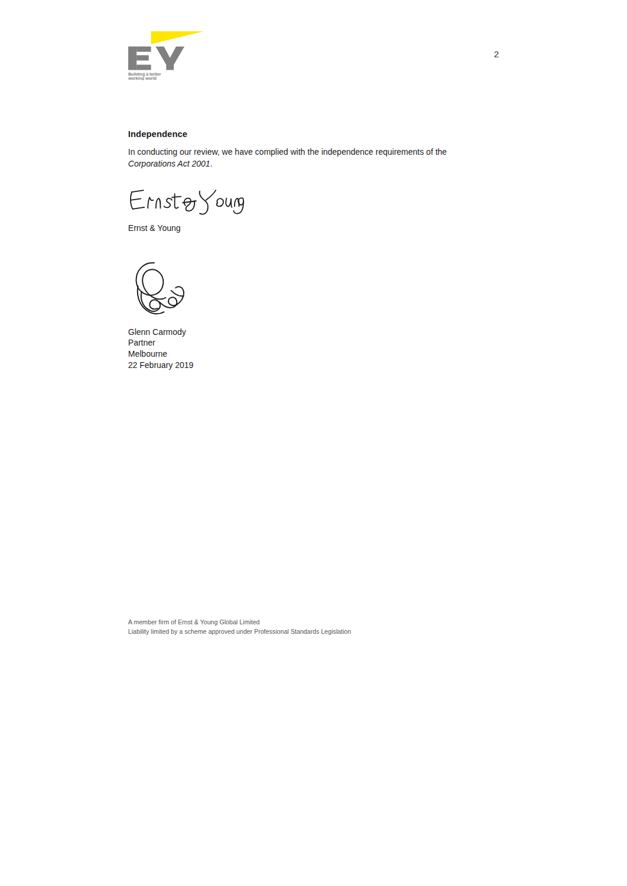EY logo Building a better working world
2
Independence
In conducting our review, we have complied with the independence requirements of the Corporations Act 2001.
Ernst & Young signature
Ernst & Young
Glenn Carmody signature
Glenn Carmody Partner Melbourne 22 February 2019
A member firm of Ernst & Young Global Limited Liability limited by a scheme approved under Professional Standards Legislation